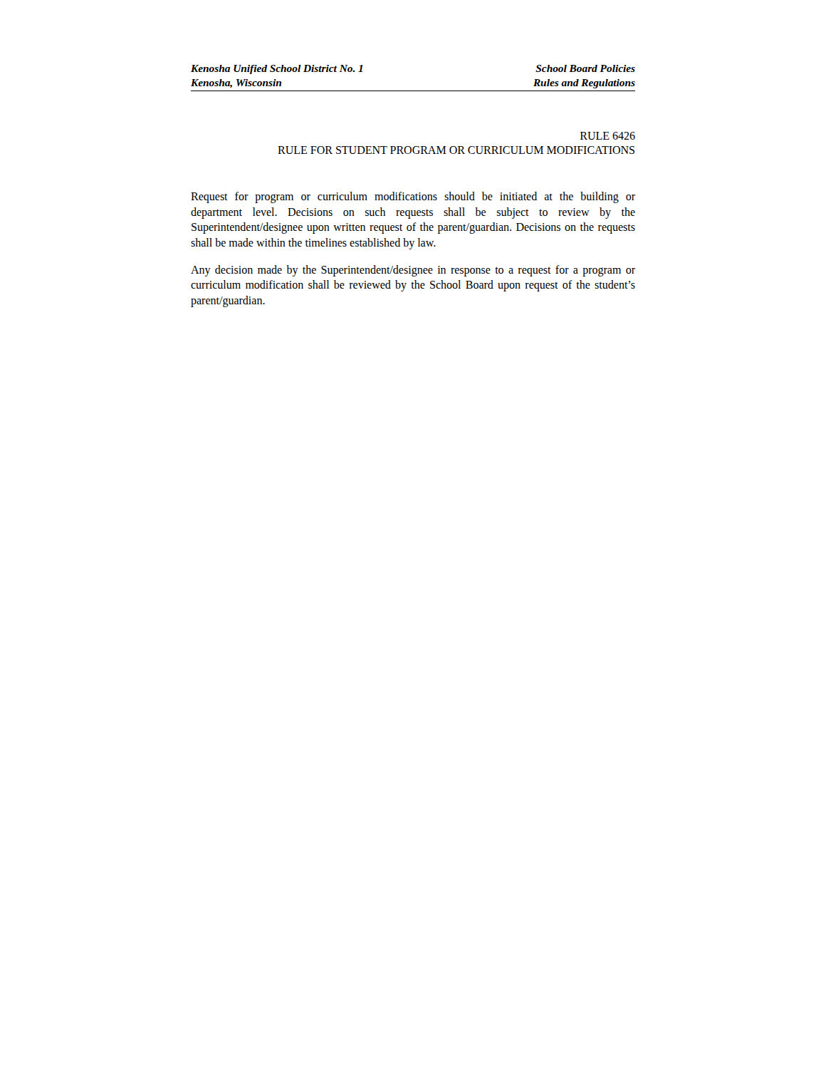| Kenosha Unified School District No. 1 | School Board Policies |
| Kenosha, Wisconsin | Rules and Regulations |
RULE 6426 RULE FOR STUDENT PROGRAM OR CURRICULUM MODIFICATIONS
Request for program or curriculum modifications should be initiated at the building or department level. Decisions on such requests shall be subject to review by the Superintendent/designee upon written request of the parent/guardian. Decisions on the requests shall be made within the timelines established by law.
Any decision made by the Superintendent/designee in response to a request for a program or curriculum modification shall be reviewed by the School Board upon request of the student’s parent/guardian.